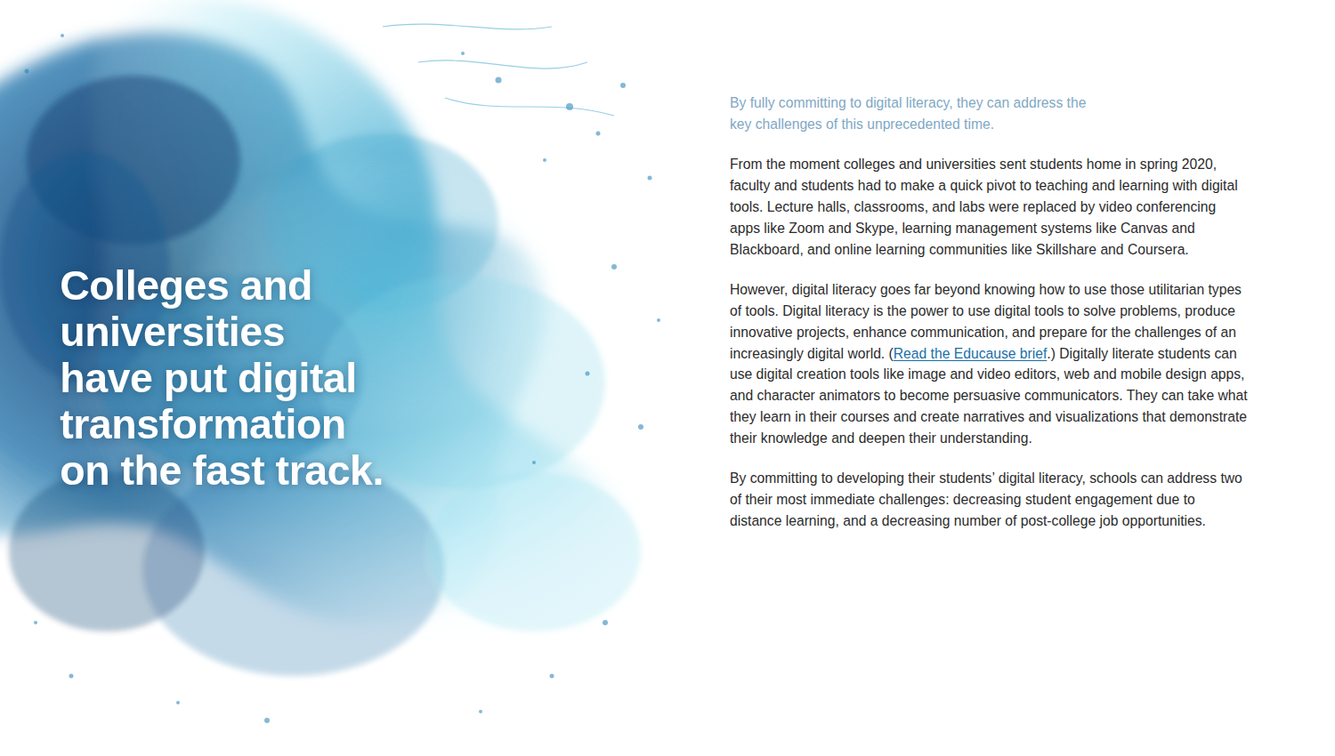Colleges and universities
have put digital transformation
on the fast track.
By fully committing to digital literacy, they can address the key challenges of this unprecedented time.
From the moment colleges and universities sent students home in spring 2020, faculty and students had to make a quick pivot to teaching and learning with digital tools. Lecture halls, classrooms, and labs were replaced by video conferencing apps like Zoom and Skype, learning management systems like Canvas and Blackboard, and online learning communities like Skillshare and Coursera.
However, digital literacy goes far beyond knowing how to use those utilitarian types of tools. Digital literacy is the power to use digital tools to solve problems, produce innovative projects, enhance communication, and prepare for the challenges of an increasingly digital world. (Read the Educause brief.) Digitally literate students can use digital creation tools like image and video editors, web and mobile design apps, and character animators to become persuasive communicators. They can take what they learn in their courses and create narratives and visualizations that demonstrate their knowledge and deepen their understanding.
By committing to developing their students’ digital literacy, schools can address two of their most immediate challenges: decreasing student engagement due to distance learning, and a decreasing number of post-college job opportunities.